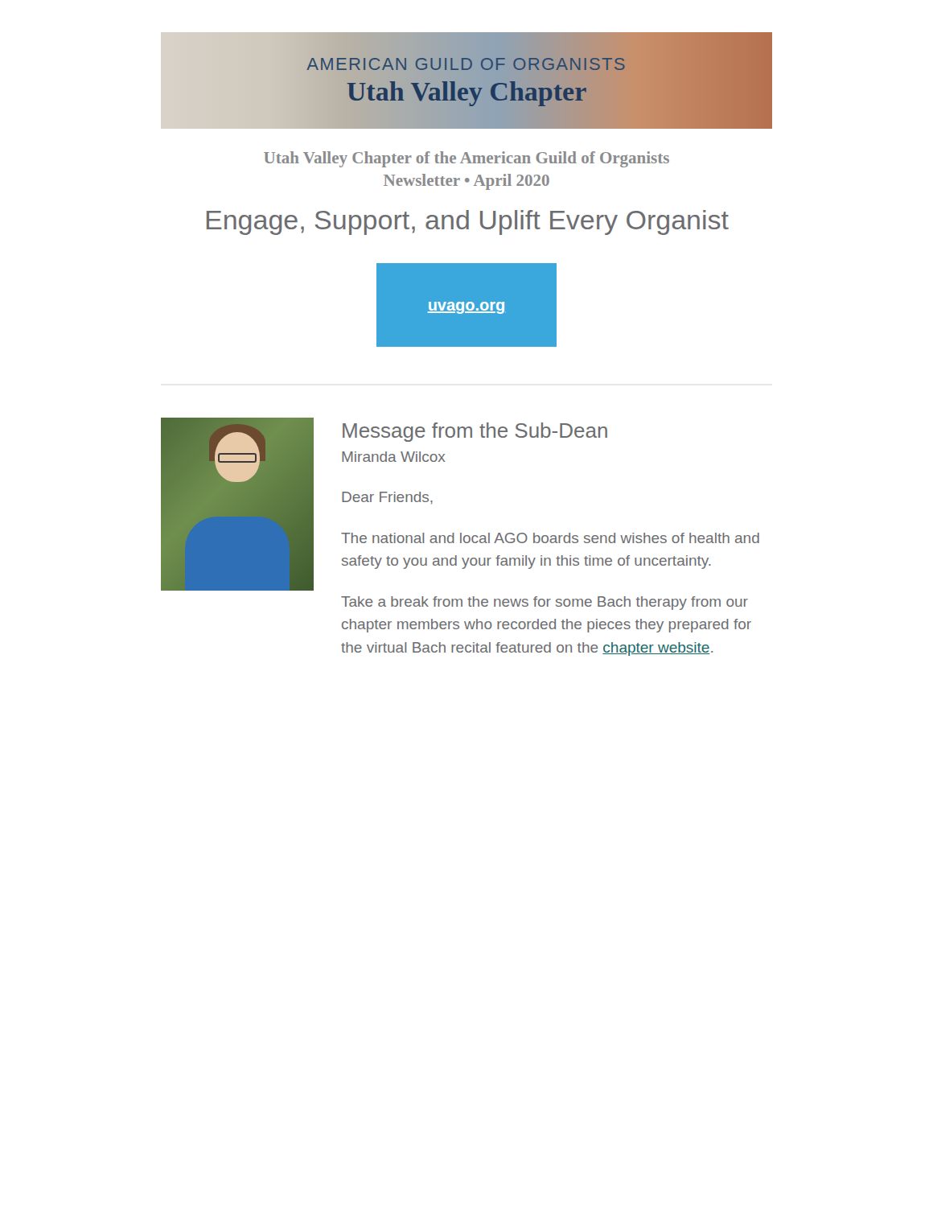American Guild of Organists
Utah Valley Chapter
Utah Valley Chapter of the American Guild of Organists
Newsletter • April 2020
Engage, Support, and Uplift Every Organist
uvago.org
Message from the Sub-Dean
Miranda Wilcox
Dear Friends,
The national and local AGO boards send wishes of health and safety to you and your family in this time of uncertainty.
Take a break from the news for some Bach therapy from our chapter members who recorded the pieces they prepared for the virtual Bach recital featured on the chapter website.